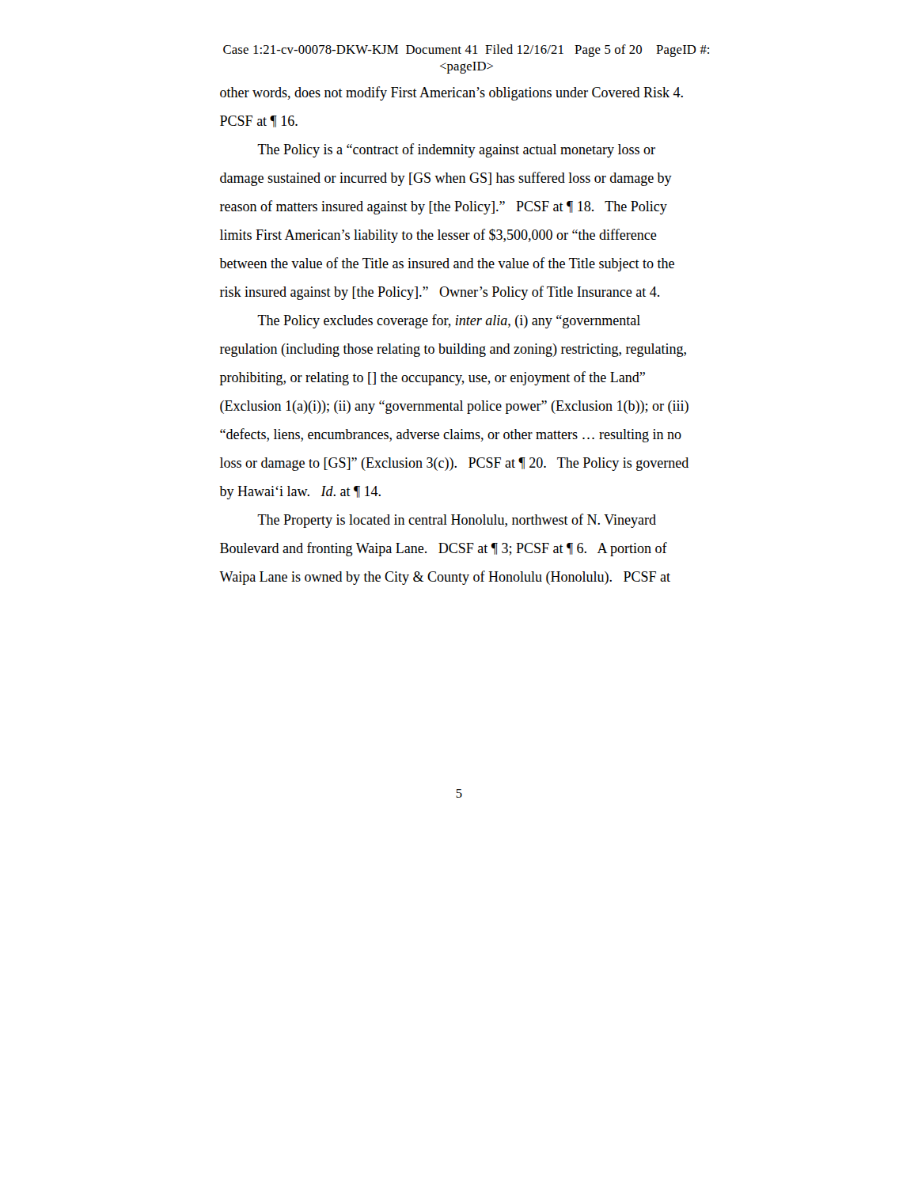Case 1:21-cv-00078-DKW-KJM Document 41 Filed 12/16/21 Page 5 of 20 PageID #: <pageID>
other words, does not modify First American’s obligations under Covered Risk 4.
PCSF at ¶ 16.
The Policy is a “contract of indemnity against actual monetary loss or
damage sustained or incurred by [GS when GS] has suffered loss or damage by
reason of matters insured against by [the Policy].” PCSF at ¶ 18. The Policy
limits First American’s liability to the lesser of $3,500,000 or “the difference
between the value of the Title as insured and the value of the Title subject to the
risk insured against by [the Policy].” Owner’s Policy of Title Insurance at 4.
The Policy excludes coverage for, inter alia, (i) any “governmental
regulation (including those relating to building and zoning) restricting, regulating,
prohibiting, or relating to [] the occupancy, use, or enjoyment of the Land”
(Exclusion 1(a)(i)); (ii) any “governmental police power” (Exclusion 1(b)); or (iii)
“defects, liens, encumbrances, adverse claims, or other matters … resulting in no
loss or damage to [GS]” (Exclusion 3(c)). PCSF at ¶ 20. The Policy is governed
by Hawai‘i law. Id. at ¶ 14.
The Property is located in central Honolulu, northwest of N. Vineyard
Boulevard and fronting Waipa Lane. DCSF at ¶ 3; PCSF at ¶ 6. A portion of
Waipa Lane is owned by the City & County of Honolulu (Honolulu). PCSF at
5